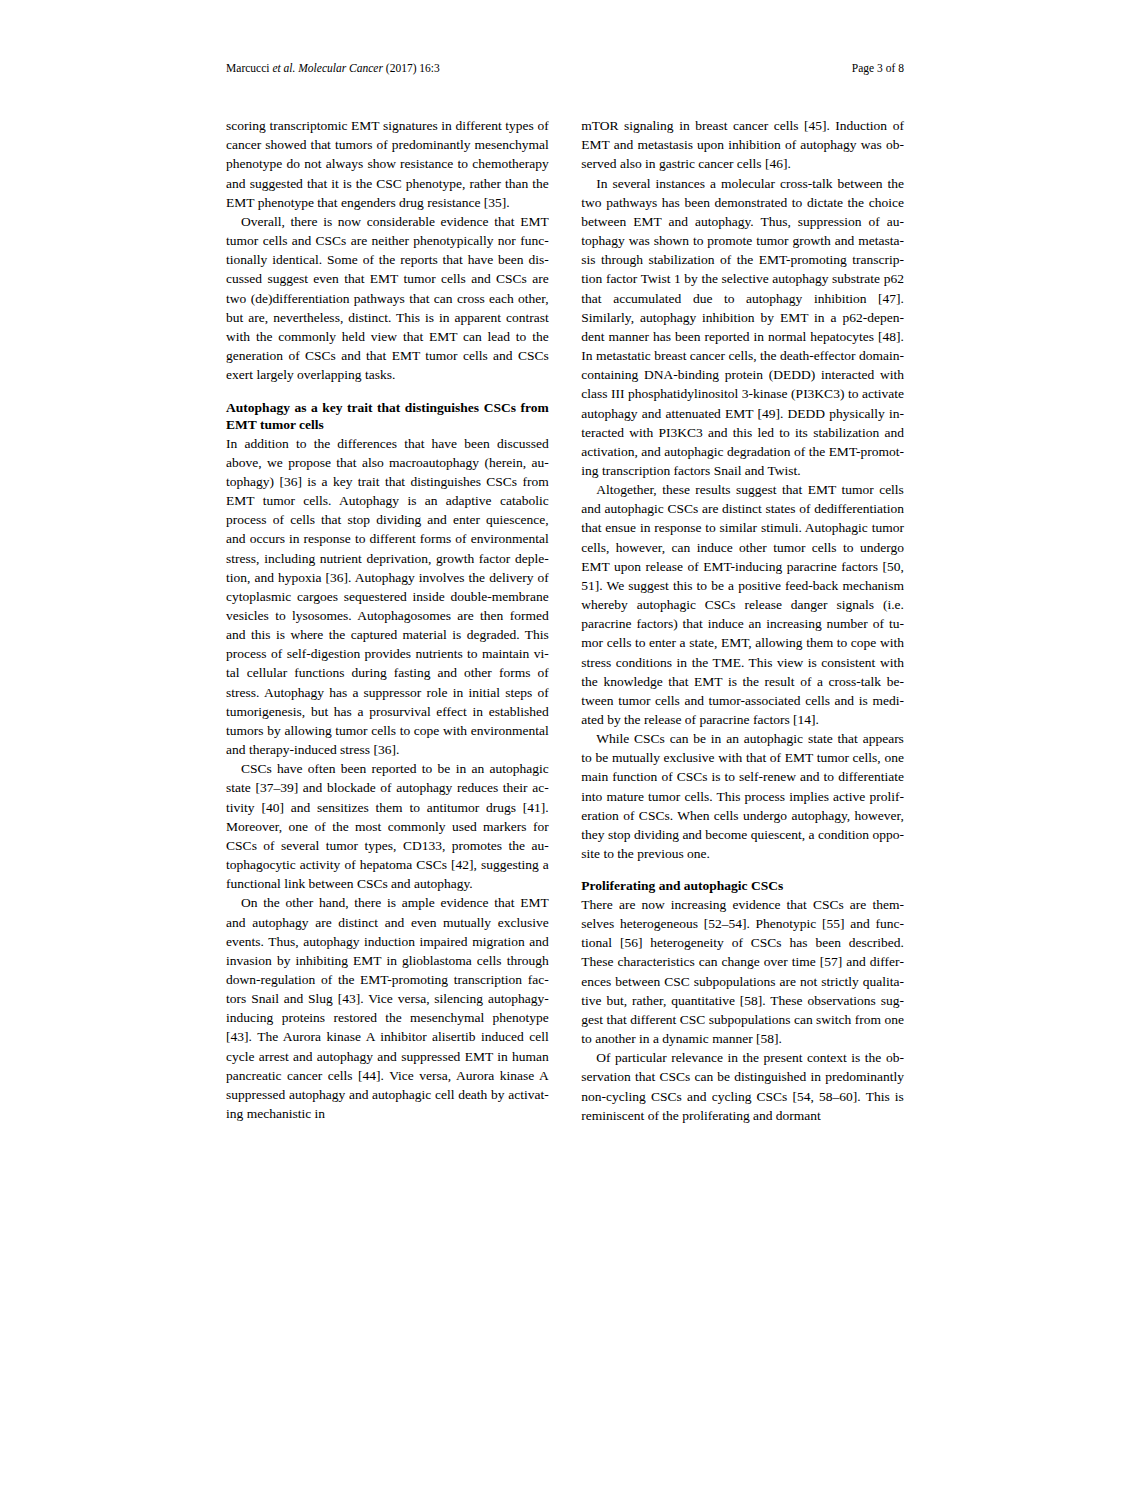Marcucci et al. Molecular Cancer (2017) 16:3
Page 3 of 8
scoring transcriptomic EMT signatures in different types of cancer showed that tumors of predominantly mesenchymal phenotype do not always show resistance to chemotherapy and suggested that it is the CSC phenotype, rather than the EMT phenotype that engenders drug resistance [35].
Overall, there is now considerable evidence that EMT tumor cells and CSCs are neither phenotypically nor functionally identical. Some of the reports that have been discussed suggest even that EMT tumor cells and CSCs are two (de)differentiation pathways that can cross each other, but are, nevertheless, distinct. This is in apparent contrast with the commonly held view that EMT can lead to the generation of CSCs and that EMT tumor cells and CSCs exert largely overlapping tasks.
Autophagy as a key trait that distinguishes CSCs from EMT tumor cells
In addition to the differences that have been discussed above, we propose that also macroautophagy (herein, autophagy) [36] is a key trait that distinguishes CSCs from EMT tumor cells. Autophagy is an adaptive catabolic process of cells that stop dividing and enter quiescence, and occurs in response to different forms of environmental stress, including nutrient deprivation, growth factor depletion, and hypoxia [36]. Autophagy involves the delivery of cytoplasmic cargoes sequestered inside double-membrane vesicles to lysosomes. Autophagosomes are then formed and this is where the captured material is degraded. This process of self-digestion provides nutrients to maintain vital cellular functions during fasting and other forms of stress. Autophagy has a suppressor role in initial steps of tumorigenesis, but has a prosurvival effect in established tumors by allowing tumor cells to cope with environmental and therapy-induced stress [36].
CSCs have often been reported to be in an autophagic state [37–39] and blockade of autophagy reduces their activity [40] and sensitizes them to antitumor drugs [41]. Moreover, one of the most commonly used markers for CSCs of several tumor types, CD133, promotes the autophagocytic activity of hepatoma CSCs [42], suggesting a functional link between CSCs and autophagy.
On the other hand, there is ample evidence that EMT and autophagy are distinct and even mutually exclusive events. Thus, autophagy induction impaired migration and invasion by inhibiting EMT in glioblastoma cells through down-regulation of the EMT-promoting transcription factors Snail and Slug [43]. Vice versa, silencing autophagy-inducing proteins restored the mesenchymal phenotype [43]. The Aurora kinase A inhibitor alisertib induced cell cycle arrest and autophagy and suppressed EMT in human pancreatic cancer cells [44]. Vice versa, Aurora kinase A suppressed autophagy and autophagic cell death by activating mechanistic in
mTOR signaling in breast cancer cells [45]. Induction of EMT and metastasis upon inhibition of autophagy was observed also in gastric cancer cells [46].
In several instances a molecular cross-talk between the two pathways has been demonstrated to dictate the choice between EMT and autophagy. Thus, suppression of autophagy was shown to promote tumor growth and metastasis through stabilization of the EMT-promoting transcription factor Twist 1 by the selective autophagy substrate p62 that accumulated due to autophagy inhibition [47]. Similarly, autophagy inhibition by EMT in a p62-dependent manner has been reported in normal hepatocytes [48]. In metastatic breast cancer cells, the death-effector domain-containing DNA-binding protein (DEDD) interacted with class III phosphatidylinositol 3-kinase (PI3KC3) to activate autophagy and attenuated EMT [49]. DEDD physically interacted with PI3KC3 and this led to its stabilization and activation, and autophagic degradation of the EMT-promoting transcription factors Snail and Twist.
Altogether, these results suggest that EMT tumor cells and autophagic CSCs are distinct states of dedifferentiation that ensue in response to similar stimuli. Autophagic tumor cells, however, can induce other tumor cells to undergo EMT upon release of EMT-inducing paracrine factors [50, 51]. We suggest this to be a positive feed-back mechanism whereby autophagic CSCs release danger signals (i.e. paracrine factors) that induce an increasing number of tumor cells to enter a state, EMT, allowing them to cope with stress conditions in the TME. This view is consistent with the knowledge that EMT is the result of a cross-talk between tumor cells and tumor-associated cells and is mediated by the release of paracrine factors [14].
While CSCs can be in an autophagic state that appears to be mutually exclusive with that of EMT tumor cells, one main function of CSCs is to self-renew and to differentiate into mature tumor cells. This process implies active proliferation of CSCs. When cells undergo autophagy, however, they stop dividing and become quiescent, a condition opposite to the previous one.
Proliferating and autophagic CSCs
There are now increasing evidence that CSCs are themselves heterogeneous [52–54]. Phenotypic [55] and functional [56] heterogeneity of CSCs has been described. These characteristics can change over time [57] and differences between CSC subpopulations are not strictly qualitative but, rather, quantitative [58]. These observations suggest that different CSC subpopulations can switch from one to another in a dynamic manner [58].
Of particular relevance in the present context is the observation that CSCs can be distinguished in predominantly non-cycling CSCs and cycling CSCs [54, 58–60]. This is reminiscent of the proliferating and dormant